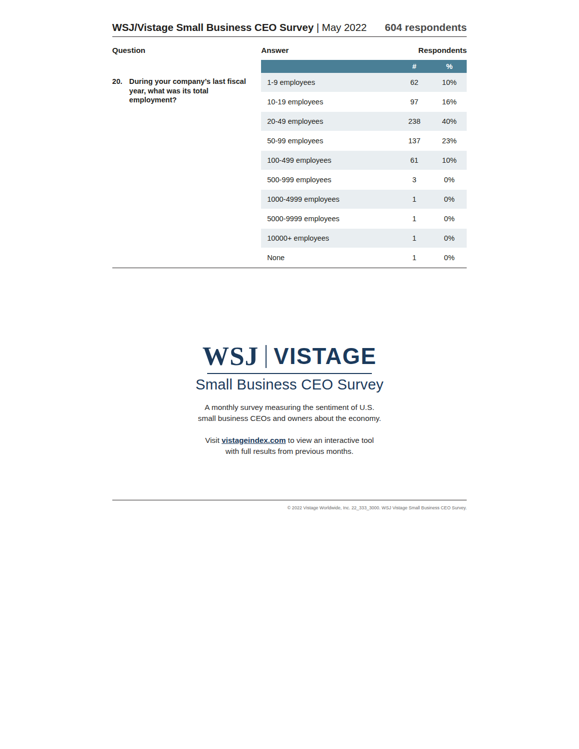WSJ/Vistage Small Business CEO Survey | May 2022
604 respondents
Question
Answer
Respondents
20. During your company’s last fiscal year, what was its total employment?
| | # | % |
| --- | --- | --- |
| 1-9 employees | 62 | 10% |
| 10-19 employees | 97 | 16% |
| 20-49 employees | 238 | 40% |
| 50-99 employees | 137 | 23% |
| 100-499 employees | 61 | 10% |
| 500-999 employees | 3 | 0% |
| 1000-4999 employees | 1 | 0% |
| 5000-9999 employees | 1 | 0% |
| 10000+ employees | 1 | 0% |
| None | 1 | 0% |
WSJ
VISTAGE
Small Business CEO Survey
A monthly survey measuring the sentiment of U.S.
small business CEOs and owners about the economy.
Visit vistageindex.com to view an interactive tool
with full results from previous months.
© 2022 Vistage Worldwide, Inc. 22_333_3000. WSJ Vistage Small Business CEO Survey.